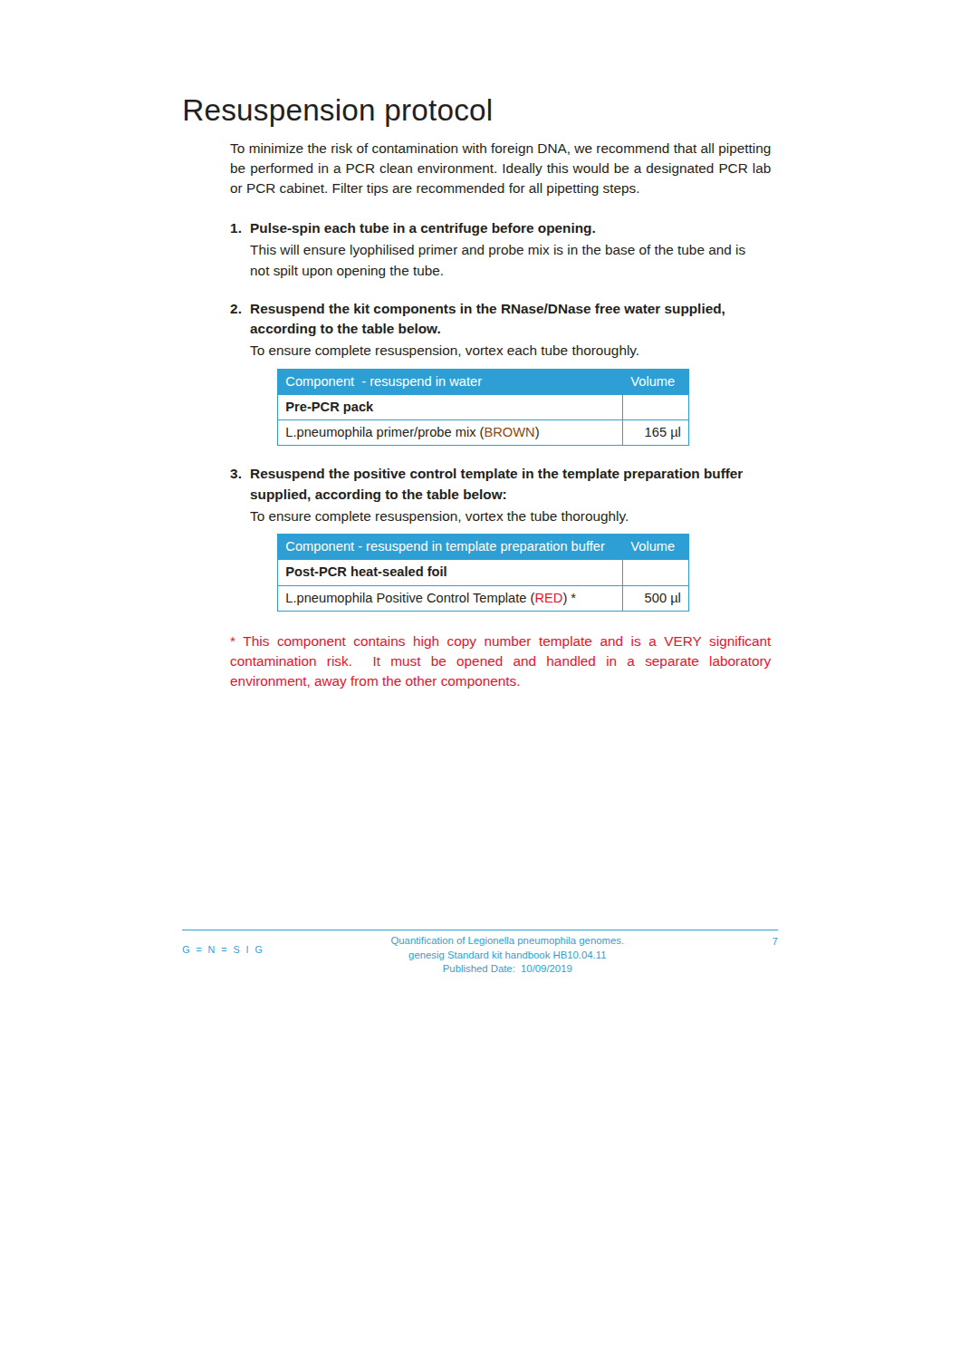Resuspension protocol
To minimize the risk of contamination with foreign DNA, we recommend that all pipetting be performed in a PCR clean environment. Ideally this would be a designated PCR lab or PCR cabinet. Filter tips are recommended for all pipetting steps.
Pulse-spin each tube in a centrifuge before opening.
This will ensure lyophilised primer and probe mix is in the base of the tube and is
not spilt upon opening the tube.
Resuspend the kit components in the RNase/DNase free water supplied, according to the table below.
To ensure complete resuspension, vortex each tube thoroughly.
| Component - resuspend in water | Volume |
| --- | --- |
| Pre-PCR pack | |
| L.pneumophila primer/probe mix ( BROWN ) | 165 µl |
Resuspend the positive control template in the template preparation buffer supplied, according to the table below:
To ensure complete resuspension, vortex the tube thoroughly.
| Component - resuspend in template preparation buffer | Volume |
| --- | --- |
| Post-PCR heat-sealed foil | |
| L.pneumophila Positive Control Template ( RED ) * | 500 µl |
* This component contains high copy number template and is a VERY significant contamination risk. It must be opened and handled in a separate laboratory environment, away from the other components.
G = N = S I G
Quantification of Legionella pneumophila genomes.
genesig Standard kit handbook HB10.04.11
Published Date: 10/09/2019
7